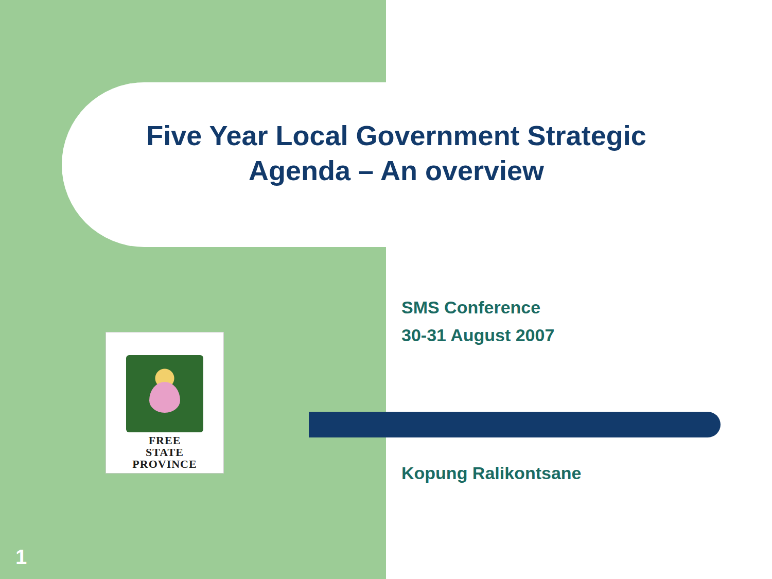Five Year Local Government Strategic Agenda – An overview
SMS Conference
30-31 August 2007
Kopung Ralikontsane
FREE
STATE
PROVINCE
1